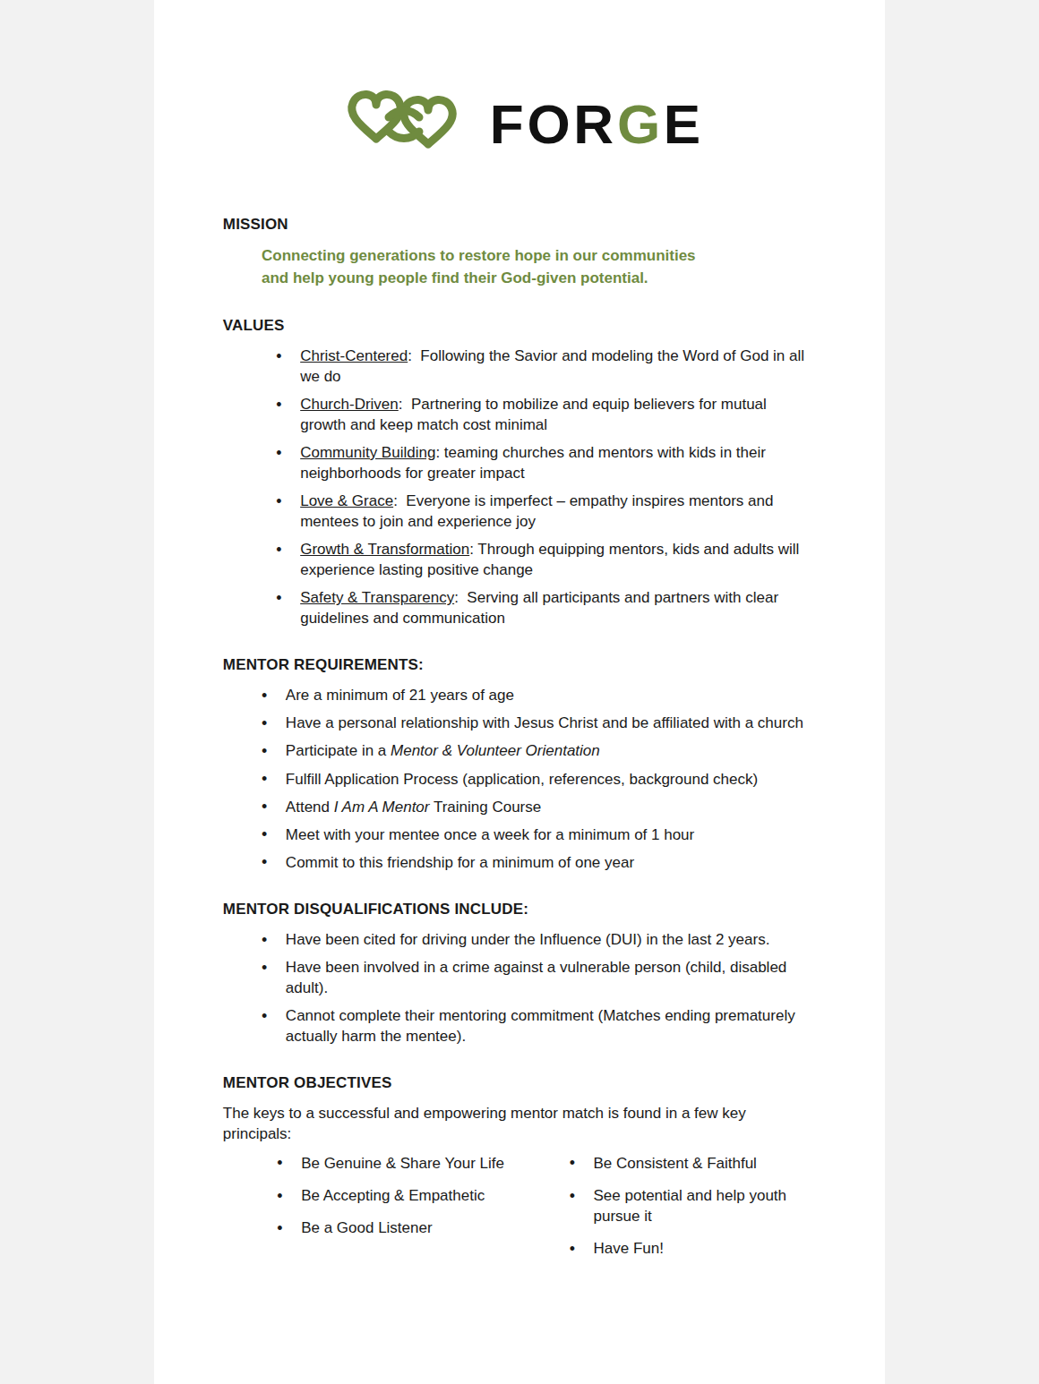FORGE
MISSION
Connecting generations to restore hope in our communities and help young people find their God-given potential.
VALUES
Christ-Centered: Following the Savior and modeling the Word of God in all we do
Church-Driven: Partnering to mobilize and equip believers for mutual growth and keep match cost minimal
Community Building: teaming churches and mentors with kids in their neighborhoods for greater impact
Love & Grace: Everyone is imperfect – empathy inspires mentors and mentees to join and experience joy
Growth & Transformation: Through equipping mentors, kids and adults will experience lasting positive change
Safety & Transparency: Serving all participants and partners with clear guidelines and communication
MENTOR REQUIREMENTS:
Are a minimum of 21 years of age
Have a personal relationship with Jesus Christ and be affiliated with a church
Participate in a Mentor & Volunteer Orientation
Fulfill Application Process (application, references, background check)
Attend I Am A Mentor Training Course
Meet with your mentee once a week for a minimum of 1 hour
Commit to this friendship for a minimum of one year
MENTOR DISQUALIFICATIONS INCLUDE:
Have been cited for driving under the Influence (DUI) in the last 2 years.
Have been involved in a crime against a vulnerable person (child, disabled adult).
Cannot complete their mentoring commitment (Matches ending prematurely actually harm the mentee).
MENTOR OBJECTIVES
The keys to a successful and empowering mentor match is found in a few key principals:
Be Genuine & Share Your Life
Be Accepting & Empathetic
Be a Good Listener
Be Consistent & Faithful
See potential and help youth pursue it
Have Fun!